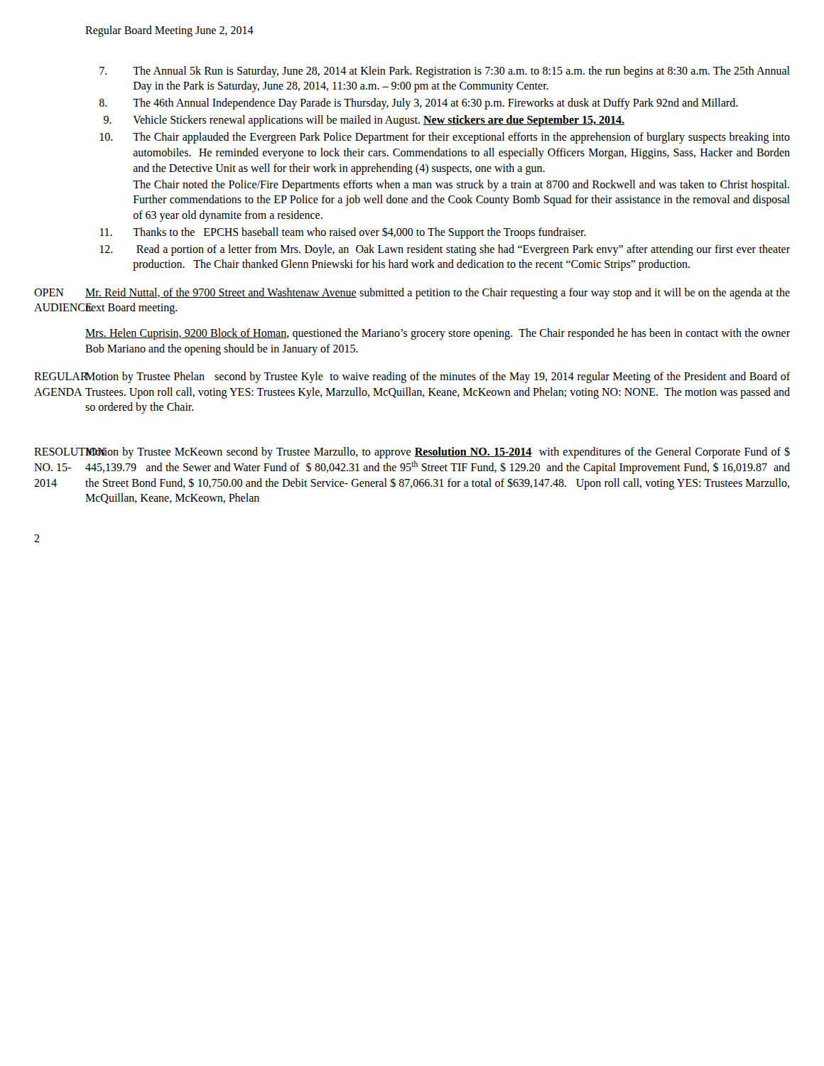Regular Board Meeting June 2, 2014
7.
The Annual 5k Run is Saturday, June 28, 2014 at Klein Park. Registration is 7:30 a.m. to 8:15 a.m. the run begins at 8:30 a.m. The 25th Annual Day in the Park is Saturday, June 28, 2014, 11:30 a.m. – 9:00 pm at the Community Center.
8.
The 46th Annual Independence Day Parade is Thursday, July 3, 2014 at 6:30 p.m. Fireworks at dusk at Duffy Park 92nd and Millard.
9.
Vehicle Stickers renewal applications will be mailed in August. New stickers are due September 15, 2014.
10.
The Chair applauded the Evergreen Park Police Department for their exceptional efforts in the apprehension of burglary suspects breaking into automobiles. He reminded everyone to lock their cars. Commendations to all especially Officers Morgan, Higgins, Sass, Hacker and Borden and the Detective Unit as well for their work in apprehending (4) suspects, one with a gun.
The Chair noted the Police/Fire Departments efforts when a man was struck by a train at 8700 and Rockwell and was taken to Christ hospital. Further commendations to the EP Police for a job well done and the Cook County Bomb Squad for their assistance in the removal and disposal of 63 year old dynamite from a residence.
11.
Thanks to the EPCHS baseball team who raised over $4,000 to The Support the Troops fundraiser.
12.
Read a portion of a letter from Mrs. Doyle, an Oak Lawn resident stating she had “Evergreen Park envy” after attending our first ever theater production. The Chair thanked Glenn Pniewski for his hard work and dedication to the recent “Comic Strips” production.
OPEN AUDIENCE
Mr. Reid Nuttal, of the 9700 Street and Washtenaw Avenue submitted a petition to the Chair requesting a four way stop and it will be on the agenda at the next Board meeting.
Mrs. Helen Cuprisin, 9200 Block of Homan, questioned the Mariano’s grocery store opening. The Chair responded he has been in contact with the owner Bob Mariano and the opening should be in January of 2015.
REGULAR AGENDA
Motion by Trustee Phelan second by Trustee Kyle to waive reading of the minutes of the May 19, 2014 regular Meeting of the President and Board of Trustees. Upon roll call, voting YES: Trustees Kyle, Marzullo, McQuillan, Keane, McKeown and Phelan; voting NO: NONE. The motion was passed and so ordered by the Chair.
RESOLUTION NO. 15-2014
Motion by Trustee McKeown second by Trustee Marzullo, to approve Resolution NO. 15-2014 with expenditures of the General Corporate Fund of $ 445,139.79 and the Sewer and Water Fund of $ 80,042.31 and the 95th Street TIF Fund, $ 129.20 and the Capital Improvement Fund, $ 16,019.87 and the Street Bond Fund, $ 10,750.00 and the Debit Service- General $ 87,066.31 for a total of $639,147.48. Upon roll call, voting YES: Trustees Marzullo, McQuillan, Keane, McKeown, Phelan
2